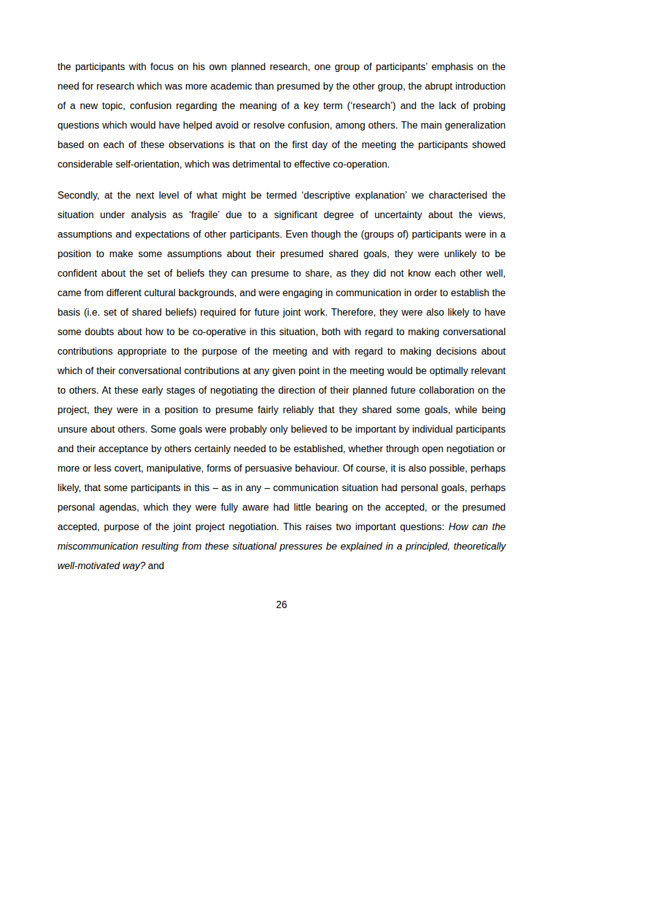the participants with focus on his own planned research, one group of participants’ emphasis on the need for research which was more academic than presumed by the other group, the abrupt introduction of a new topic, confusion regarding the meaning of a key term (‘research’) and the lack of probing questions which would have helped avoid or resolve confusion, among others. The main generalization based on each of these observations is that on the first day of the meeting the participants showed considerable self-orientation, which was detrimental to effective co-operation.
Secondly, at the next level of what might be termed ‘descriptive explanation’ we characterised the situation under analysis as ‘fragile’ due to a significant degree of uncertainty about the views, assumptions and expectations of other participants. Even though the (groups of) participants were in a position to make some assumptions about their presumed shared goals, they were unlikely to be confident about the set of beliefs they can presume to share, as they did not know each other well, came from different cultural backgrounds, and were engaging in communication in order to establish the basis (i.e. set of shared beliefs) required for future joint work. Therefore, they were also likely to have some doubts about how to be co-operative in this situation, both with regard to making conversational contributions appropriate to the purpose of the meeting and with regard to making decisions about which of their conversational contributions at any given point in the meeting would be optimally relevant to others. At these early stages of negotiating the direction of their planned future collaboration on the project, they were in a position to presume fairly reliably that they shared some goals, while being unsure about others. Some goals were probably only believed to be important by individual participants and their acceptance by others certainly needed to be established, whether through open negotiation or more or less covert, manipulative, forms of persuasive behaviour. Of course, it is also possible, perhaps likely, that some participants in this – as in any – communication situation had personal goals, perhaps personal agendas, which they were fully aware had little bearing on the accepted, or the presumed accepted, purpose of the joint project negotiation. This raises two important questions: How can the miscommunication resulting from these situational pressures be explained in a principled, theoretically well-motivated way? and
26